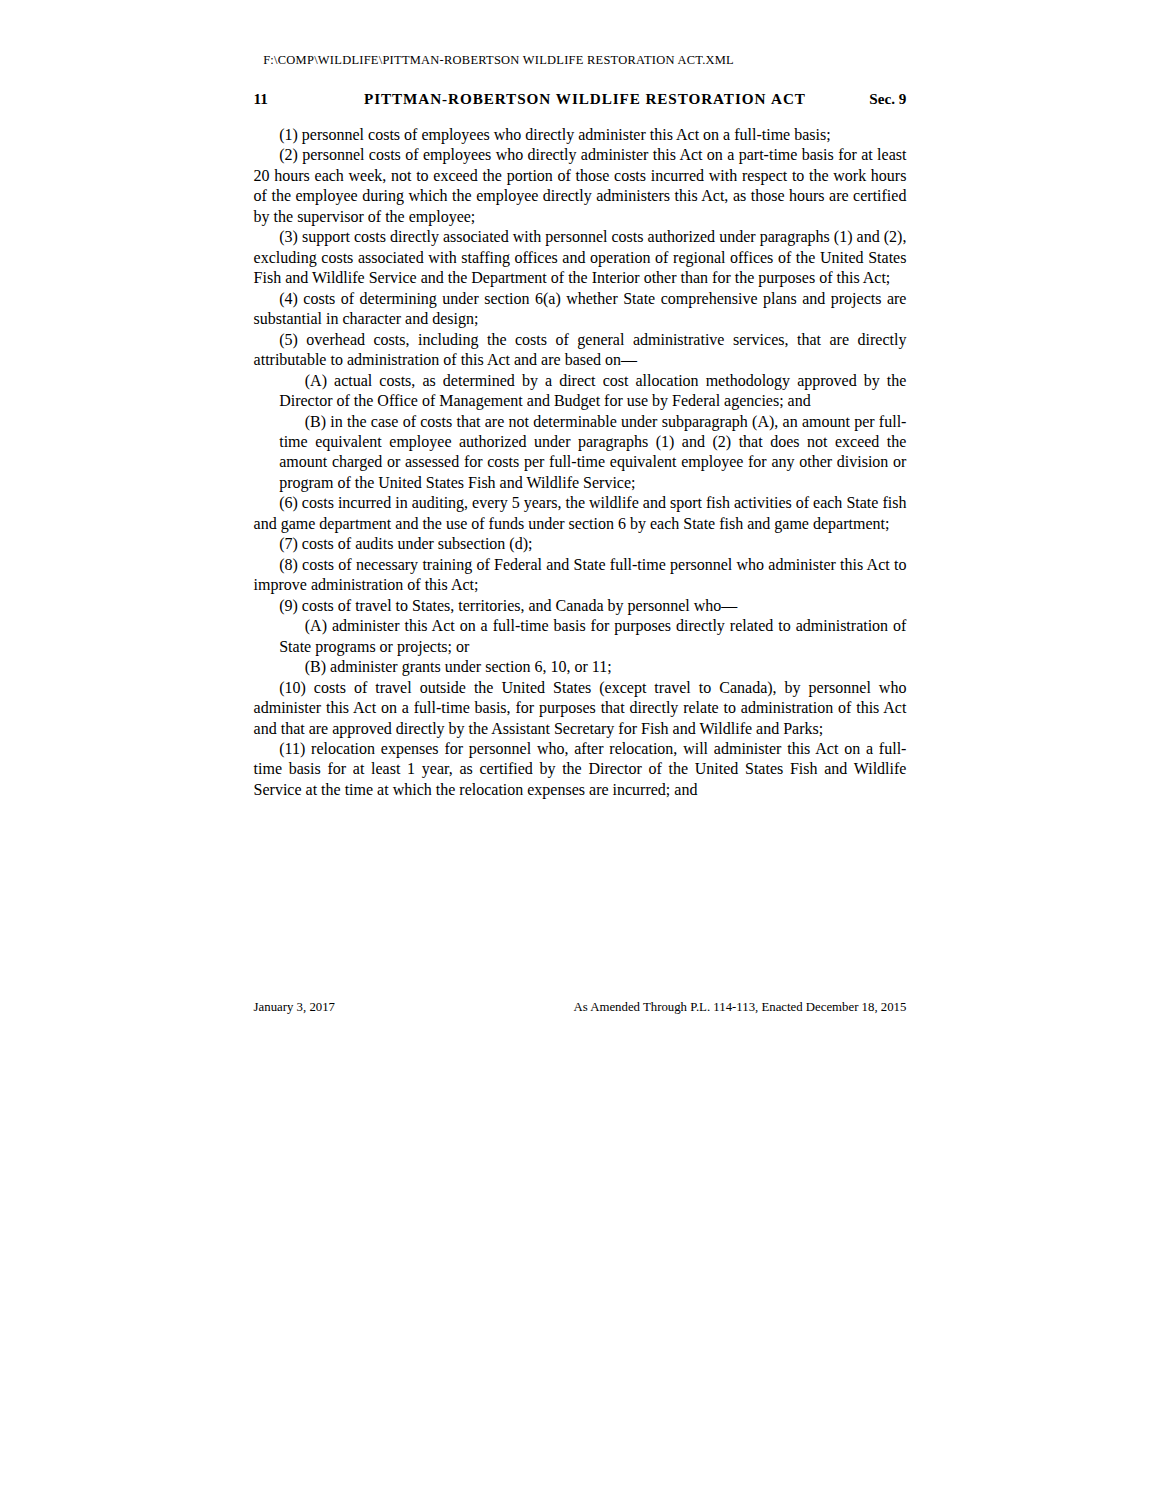F:\COMP\WILDLIFE\PITTMAN-ROBERTSON WILDLIFE RESTORATION ACT.XML
11 PITTMAN-ROBERTSON WILDLIFE RESTORATION ACT Sec. 9
(1) personnel costs of employees who directly administer this Act on a full-time basis;
(2) personnel costs of employees who directly administer this Act on a part-time basis for at least 20 hours each week, not to exceed the portion of those costs incurred with respect to the work hours of the employee during which the employee directly administers this Act, as those hours are certified by the supervisor of the employee;
(3) support costs directly associated with personnel costs authorized under paragraphs (1) and (2), excluding costs associated with staffing offices and operation of regional offices of the United States Fish and Wildlife Service and the Department of the Interior other than for the purposes of this Act;
(4) costs of determining under section 6(a) whether State comprehensive plans and projects are substantial in character and design;
(5) overhead costs, including the costs of general administrative services, that are directly attributable to administration of this Act and are based on—
(A) actual costs, as determined by a direct cost allocation methodology approved by the Director of the Office of Management and Budget for use by Federal agencies; and
(B) in the case of costs that are not determinable under subparagraph (A), an amount per full-time equivalent employee authorized under paragraphs (1) and (2) that does not exceed the amount charged or assessed for costs per full-time equivalent employee for any other division or program of the United States Fish and Wildlife Service;
(6) costs incurred in auditing, every 5 years, the wildlife and sport fish activities of each State fish and game department and the use of funds under section 6 by each State fish and game department;
(7) costs of audits under subsection (d);
(8) costs of necessary training of Federal and State full-time personnel who administer this Act to improve administration of this Act;
(9) costs of travel to States, territories, and Canada by personnel who—
(A) administer this Act on a full-time basis for purposes directly related to administration of State programs or projects; or
(B) administer grants under section 6, 10, or 11;
(10) costs of travel outside the United States (except travel to Canada), by personnel who administer this Act on a full-time basis, for purposes that directly relate to administration of this Act and that are approved directly by the Assistant Secretary for Fish and Wildlife and Parks;
(11) relocation expenses for personnel who, after relocation, will administer this Act on a full-time basis for at least 1 year, as certified by the Director of the United States Fish and Wildlife Service at the time at which the relocation expenses are incurred; and
January 3, 2017 As Amended Through P.L. 114-113, Enacted December 18, 2015